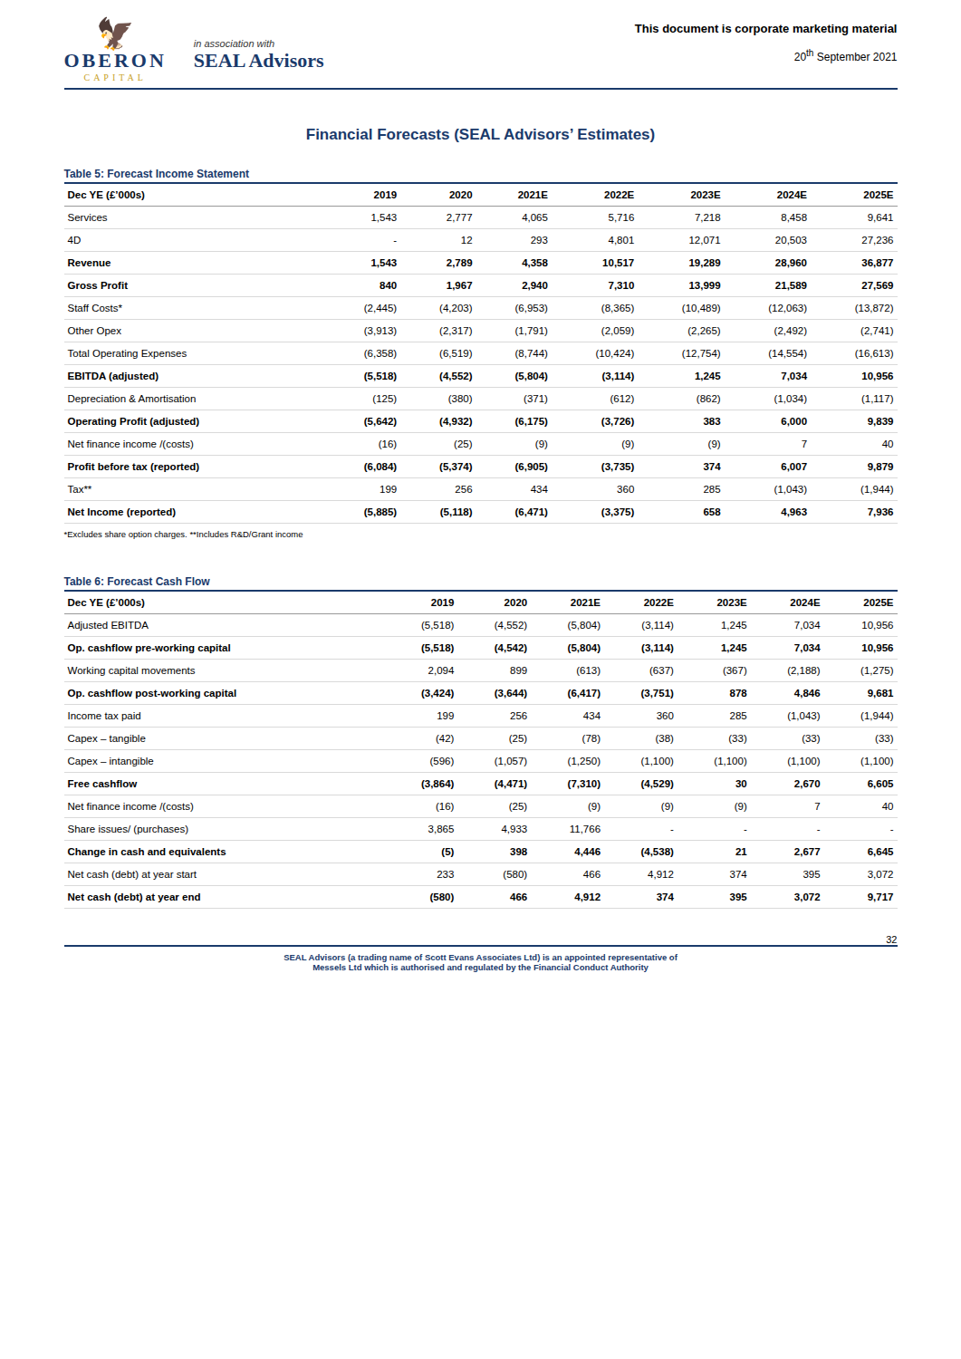🦅
OBERON
CAPITAL
in association with
SEAL Advisors
This document is corporate marketing material
20th September 2021
Financial Forecasts (SEAL Advisors’ Estimates)
Table 5: Forecast Income Statement
| Dec YE (£’000s) | 2019 | 2020 | 2021E | 2022E | 2023E | 2024E | 2025E |
| --- | --- | --- | --- | --- | --- | --- | --- |
| Services | 1,543 | 2,777 | 4,065 | 5,716 | 7,218 | 8,458 | 9,641 |
| 4D | - | 12 | 293 | 4,801 | 12,071 | 20,503 | 27,236 |
| Revenue | 1,543 | 2,789 | 4,358 | 10,517 | 19,289 | 28,960 | 36,877 |
| Gross Profit | 840 | 1,967 | 2,940 | 7,310 | 13,999 | 21,589 | 27,569 |
| Staff Costs* | (2,445) | (4,203) | (6,953) | (8,365) | (10,489) | (12,063) | (13,872) |
| Other Opex | (3,913) | (2,317) | (1,791) | (2,059) | (2,265) | (2,492) | (2,741) |
| Total Operating Expenses | (6,358) | (6,519) | (8,744) | (10,424) | (12,754) | (14,554) | (16,613) |
| EBITDA (adjusted) | (5,518) | (4,552) | (5,804) | (3,114) | 1,245 | 7,034 | 10,956 |
| Depreciation & Amortisation | (125) | (380) | (371) | (612) | (862) | (1,034) | (1,117) |
| Operating Profit (adjusted) | (5,642) | (4,932) | (6,175) | (3,726) | 383 | 6,000 | 9,839 |
| Net finance income /(costs) | (16) | (25) | (9) | (9) | (9) | 7 | 40 |
| Profit before tax (reported) | (6,084) | (5,374) | (6,905) | (3,735) | 374 | 6,007 | 9,879 |
| Tax** | 199 | 256 | 434 | 360 | 285 | (1,043) | (1,944) |
| Net Income (reported) | (5,885) | (5,118) | (6,471) | (3,375) | 658 | 4,963 | 7,936 |
*Excludes share option charges. **Includes R&D/Grant income
Table 6: Forecast Cash Flow
| Dec YE (£’000s) | 2019 | 2020 | 2021E | 2022E | 2023E | 2024E | 2025E |
| --- | --- | --- | --- | --- | --- | --- | --- |
| Adjusted EBITDA | (5,518) | (4,552) | (5,804) | (3,114) | 1,245 | 7,034 | 10,956 |
| Op. cashflow pre-working capital | (5,518) | (4,542) | (5,804) | (3,114) | 1,245 | 7,034 | 10,956 |
| Working capital movements | 2,094 | 899 | (613) | (637) | (367) | (2,188) | (1,275) |
| Op. cashflow post-working capital | (3,424) | (3,644) | (6,417) | (3,751) | 878 | 4,846 | 9,681 |
| Income tax paid | 199 | 256 | 434 | 360 | 285 | (1,043) | (1,944) |
| Capex – tangible | (42) | (25) | (78) | (38) | (33) | (33) | (33) |
| Capex – intangible | (596) | (1,057) | (1,250) | (1,100) | (1,100) | (1,100) | (1,100) |
| Free cashflow | (3,864) | (4,471) | (7,310) | (4,529) | 30 | 2,670 | 6,605 |
| Net finance income /(costs) | (16) | (25) | (9) | (9) | (9) | 7 | 40 |
| Share issues/ (purchases) | 3,865 | 4,933 | 11,766 | - | - | - | - |
| Change in cash and equivalents | (5) | 398 | 4,446 | (4,538) | 21 | 2,677 | 6,645 |
| Net cash (debt) at year start | 233 | (580) | 466 | 4,912 | 374 | 395 | 3,072 |
| Net cash (debt) at year end | (580) | 466 | 4,912 | 374 | 395 | 3,072 | 9,717 |
32
SEAL Advisors (a trading name of Scott Evans Associates Ltd) is an appointed representative of
Messels Ltd which is authorised and regulated by the Financial Conduct Authority